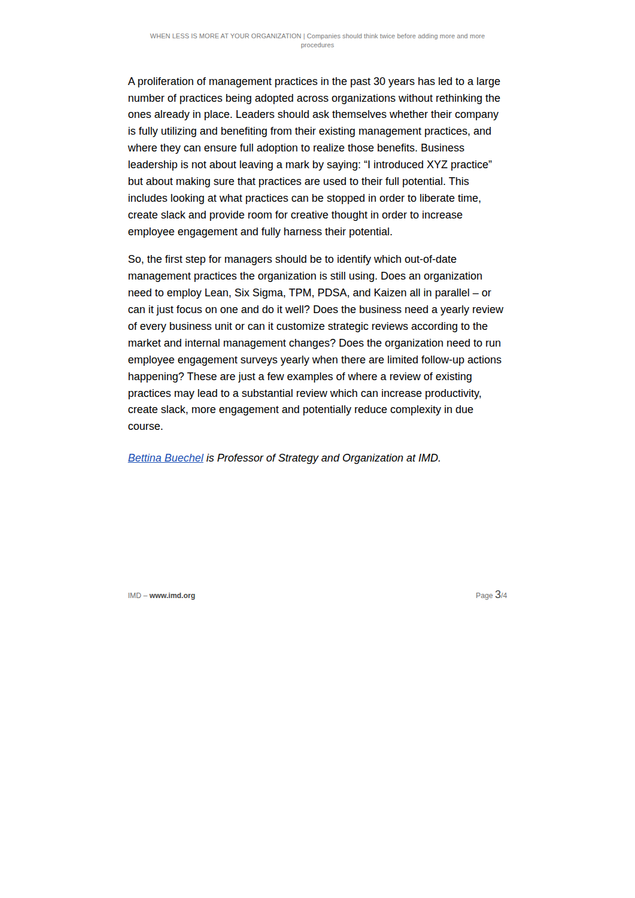When less is more at your organization | Companies should think twice before adding more and more
procedures
A proliferation of management practices in the past 30 years has led to a large number of practices being adopted across organizations without rethinking the ones already in place. Leaders should ask themselves whether their company is fully utilizing and benefiting from their existing management practices, and where they can ensure full adoption to realize those benefits. Business leadership is not about leaving a mark by saying: “I introduced XYZ practice” but about making sure that practices are used to their full potential. This includes looking at what practices can be stopped in order to liberate time, create slack and provide room for creative thought in order to increase employee engagement and fully harness their potential.
So, the first step for managers should be to identify which out-of-date management practices the organization is still using. Does an organization need to employ Lean, Six Sigma, TPM, PDSA, and Kaizen all in parallel – or can it just focus on one and do it well? Does the business need a yearly review of every business unit or can it customize strategic reviews according to the market and internal management changes? Does the organization need to run employee engagement surveys yearly when there are limited follow-up actions happening? These are just a few examples of where a review of existing practices may lead to a substantial review which can increase productivity, create slack, more engagement and potentially reduce complexity in due course.
Bettina Buechel is Professor of Strategy and Organization at IMD.
IMD – www.imd.org
Page 3/4